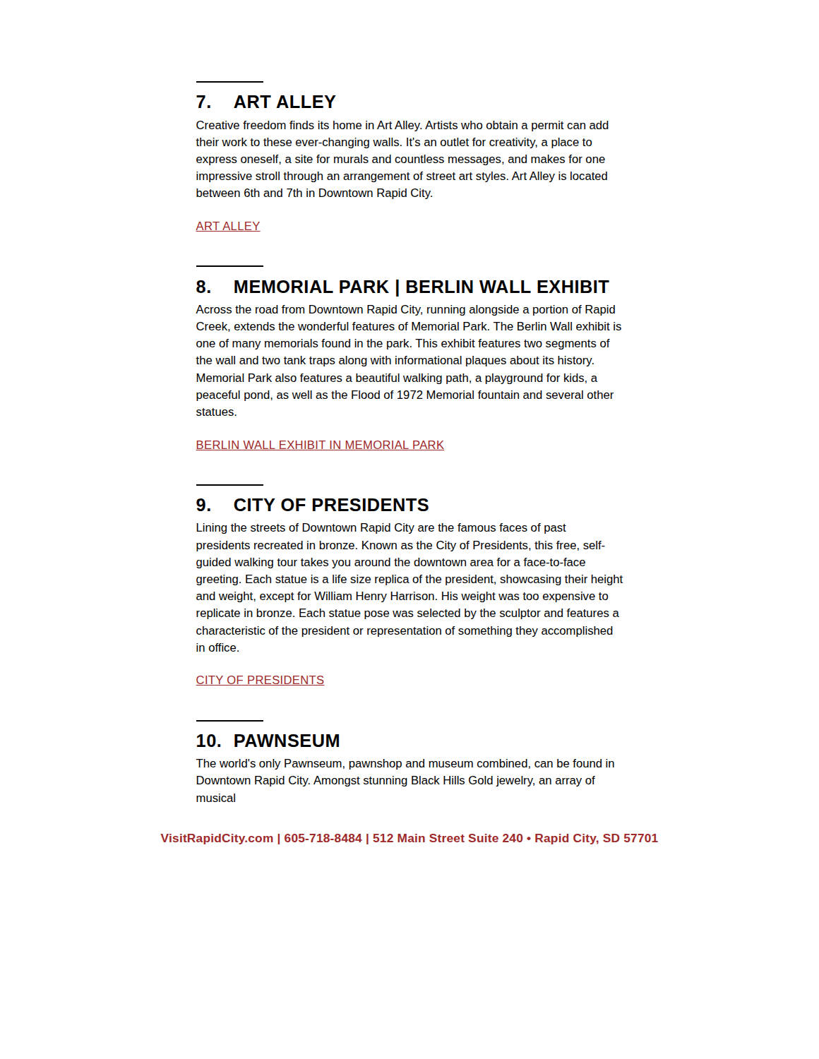7. Art Alley
Creative freedom finds its home in Art Alley. Artists who obtain a permit can add their work to these ever-changing walls. It's an outlet for creativity, a place to express oneself, a site for murals and countless messages, and makes for one impressive stroll through an arrangement of street art styles. Art Alley is located between 6th and 7th in Downtown Rapid City.
ART ALLEY
8. Memorial Park | Berlin Wall Exhibit
Across the road from Downtown Rapid City, running alongside a portion of Rapid Creek, extends the wonderful features of Memorial Park. The Berlin Wall exhibit is one of many memorials found in the park. This exhibit features two segments of the wall and two tank traps along with informational plaques about its history. Memorial Park also features a beautiful walking path, a playground for kids, a peaceful pond, as well as the Flood of 1972 Memorial fountain and several other statues.
BERLIN WALL EXHIBIT IN MEMORIAL PARK
9. City of Presidents
Lining the streets of Downtown Rapid City are the famous faces of past presidents recreated in bronze. Known as the City of Presidents, this free, self-guided walking tour takes you around the downtown area for a face-to-face greeting. Each statue is a life size replica of the president, showcasing their height and weight, except for William Henry Harrison. His weight was too expensive to replicate in bronze. Each statue pose was selected by the sculptor and features a characteristic of the president or representation of something they accomplished in office.
CITY OF PRESIDENTS
10. Pawnseum
The world's only Pawnseum, pawnshop and museum combined, can be found in Downtown Rapid City. Amongst stunning Black Hills Gold jewelry, an array of musical
VisitRapidCity.com | 605-718-8484 | 512 Main Street Suite 240 • Rapid City, SD 57701